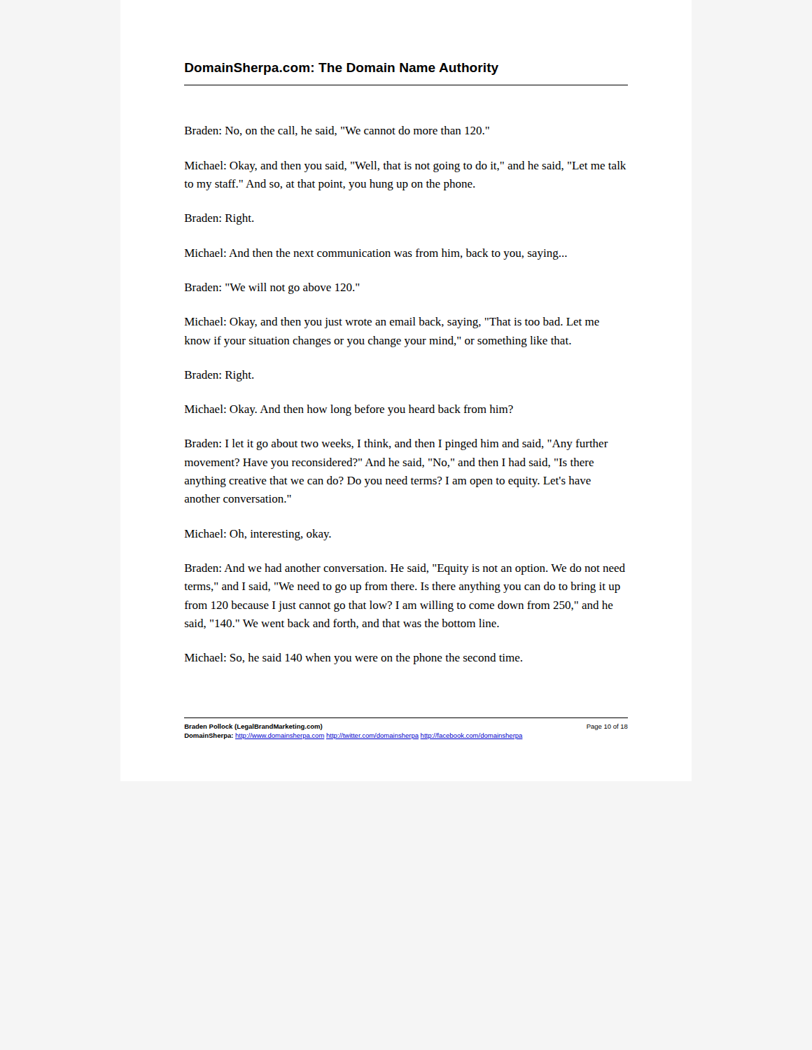DomainSherpa.com: The Domain Name Authority
Braden: No, on the call, he said, "We cannot do more than 120."
Michael: Okay, and then you said, "Well, that is not going to do it," and he said, "Let me talk to my staff." And so, at that point, you hung up on the phone.
Braden: Right.
Michael: And then the next communication was from him, back to you, saying...
Braden: "We will not go above 120."
Michael: Okay, and then you just wrote an email back, saying, "That is too bad. Let me know if your situation changes or you change your mind," or something like that.
Braden: Right.
Michael: Okay. And then how long before you heard back from him?
Braden: I let it go about two weeks, I think, and then I pinged him and said, "Any further movement? Have you reconsidered?" And he said, "No," and then I had said, "Is there anything creative that we can do? Do you need terms? I am open to equity. Let's have another conversation."
Michael: Oh, interesting, okay.
Braden: And we had another conversation. He said, "Equity is not an option. We do not need terms," and I said, "We need to go up from there. Is there anything you can do to bring it up from 120 because I just cannot go that low? I am willing to come down from 250," and he said, "140." We went back and forth, and that was the bottom line.
Michael: So, he said 140 when you were on the phone the second time.
Braden Pollock (LegalBrandMarketing.com)
Page 10 of 18
DomainSherpa: http://www.domainsherpa.com http://twitter.com/domainsherpa http://facebook.com/domainsherpa